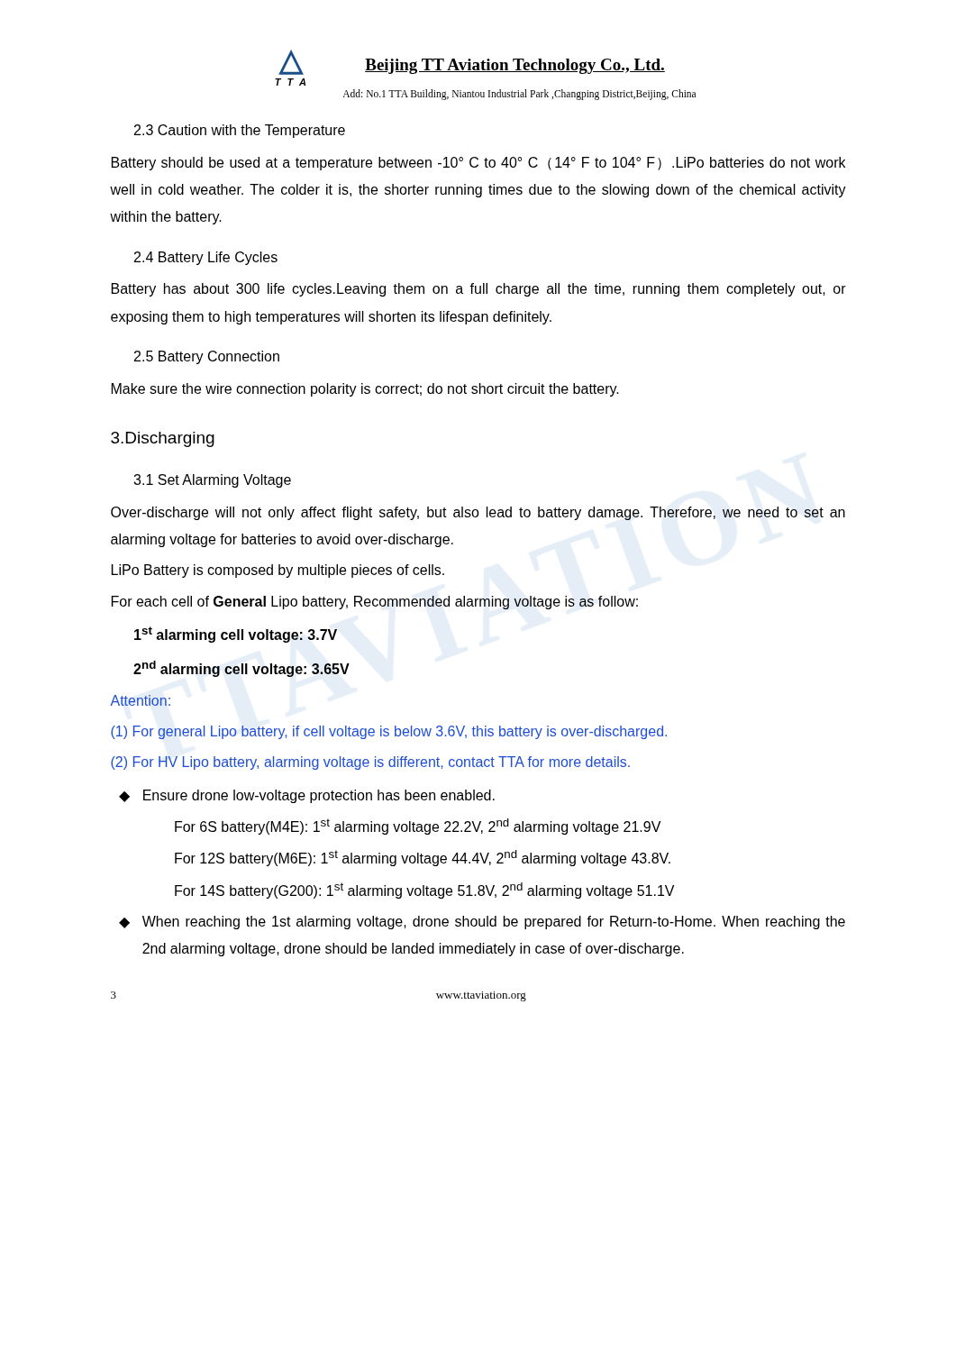TTAVIATION
△
T T A
Beijing TT Aviation Technology Co., Ltd.
Add: No.1 TTA Building, Niantou Industrial Park ,Changping District,Beijing, China
2.3 Caution with the Temperature
Battery should be used at a temperature between -10° C to 40° C（14° F to 104° F）.LiPo batteries do not work well in cold weather. The colder it is, the shorter running times due to the slowing down of the chemical activity within the battery.
2.4 Battery Life Cycles
Battery has about 300 life cycles.Leaving them on a full charge all the time, running them completely out, or exposing them to high temperatures will shorten its lifespan definitely.
2.5 Battery Connection
Make sure the wire connection polarity is correct; do not short circuit the battery.
3.Discharging
3.1 Set Alarming Voltage
Over-discharge will not only affect flight safety, but also lead to battery damage. Therefore, we need to set an alarming voltage for batteries to avoid over-discharge.
LiPo Battery is composed by multiple pieces of cells.
For each cell of General Lipo battery, Recommended alarming voltage is as follow:
1st alarming cell voltage: 3.7V
2nd alarming cell voltage: 3.65V
Attention:
(1) For general Lipo battery, if cell voltage is below 3.6V, this battery is over-discharged.
(2) For HV Lipo battery, alarming voltage is different, contact TTA for more details.
Ensure drone low-voltage protection has been enabled.
For 6S battery(M4E): 1st alarming voltage 22.2V, 2nd alarming voltage 21.9V
For 12S battery(M6E): 1st alarming voltage 44.4V, 2nd alarming voltage 43.8V.
For 14S battery(G200): 1st alarming voltage 51.8V, 2nd alarming voltage 51.1V
When reaching the 1st alarming voltage, drone should be prepared for Return-to-Home. When reaching the 2nd alarming voltage, drone should be landed immediately in case of over-discharge.
3
www.ttaviation.org